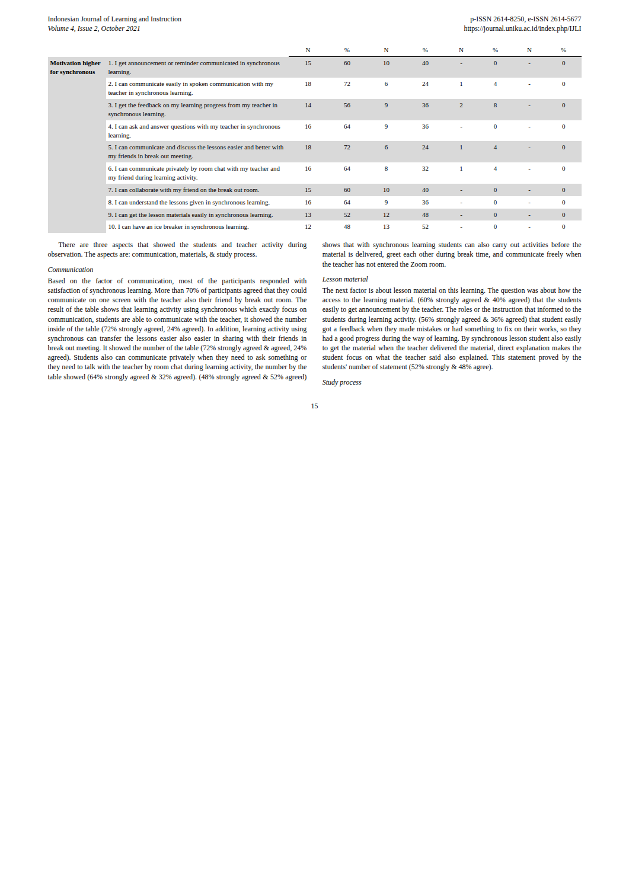Indonesian Journal of Learning and Instruction
Volume 4, Issue 2, October 2021
p-ISSN 2614-8250, e-ISSN 2614-5677
https://journal.uniku.ac.id/index.php/IJLI
| | N | % | N | % | N | % | N | % |
| --- | --- | --- | --- | --- | --- | --- | --- | --- |
| Motivation higher for synchronous | 1. I get announcement or reminder communicated in synchronous learning. | 15 | 60 | 10 | 40 | - | 0 | - | 0 |
| 2. I can communicate easily in spoken communication with my teacher in synchronous learning. | 18 | 72 | 6 | 24 | 1 | 4 | - | 0 |
| 3. I get the feedback on my learning progress from my teacher in synchronous learning. | 14 | 56 | 9 | 36 | 2 | 8 | - | 0 |
| 4. I can ask and answer questions with my teacher in synchronous learning. | 16 | 64 | 9 | 36 | - | 0 | - | 0 |
| 5. I can communicate and discuss the lessons easier and better with my friends in break out meeting. | 18 | 72 | 6 | 24 | 1 | 4 | - | 0 |
| 6. I can communicate privately by room chat with my teacher and my friend during learning activity. | 16 | 64 | 8 | 32 | 1 | 4 | - | 0 |
| 7. I can collaborate with my friend on the break out room. | 15 | 60 | 10 | 40 | - | 0 | - | 0 |
| 8. I can understand the lessons given in synchronous learning. | 16 | 64 | 9 | 36 | - | 0 | - | 0 |
| 9. I can get the lesson materials easily in synchronous learning. | 13 | 52 | 12 | 48 | - | 0 | - | 0 |
| 10. I can have an ice breaker in synchronous learning. | 12 | 48 | 13 | 52 | - | 0 | - | 0 |
There are three aspects that showed the students and teacher activity during observation. The aspects are: communication, materials, & study process.
Communication
Based on the factor of communication, most of the participants responded with satisfaction of synchronous learning. More than 70% of participants agreed that they could communicate on one screen with the teacher also their friend by break out room. The result of the table shows that learning activity using synchronous which exactly focus on communication, students are able to communicate with the teacher, it showed the number inside of the table (72% strongly agreed, 24% agreed). In addition, learning activity using synchronous can transfer the lessons easier also easier in sharing with their friends in break out meeting. It showed the number of the table (72% strongly agreed & agreed, 24% agreed). Students also can communicate privately when they need to ask something or they need to talk with the teacher by room chat during learning activity, the number by the table showed (64% strongly agreed & 32% agreed). (48% strongly agreed & 52% agreed) shows that with synchronous learning students can also carry out activities before the material is delivered, greet each other during break time, and communicate freely when the teacher has not entered the Zoom room.
Lesson material
The next factor is about lesson material on this learning. The question was about how the access to the learning material. (60% strongly agreed & 40% agreed) that the students easily to get announcement by the teacher. The roles or the instruction that informed to the students during learning activity. (56% strongly agreed & 36% agreed) that student easily got a feedback when they made mistakes or had something to fix on their works, so they had a good progress during the way of learning. By synchronous lesson student also easily to get the material when the teacher delivered the material, direct explanation makes the student focus on what the teacher said also explained. This statement proved by the students' number of statement (52% strongly & 48% agree).
Study process
15